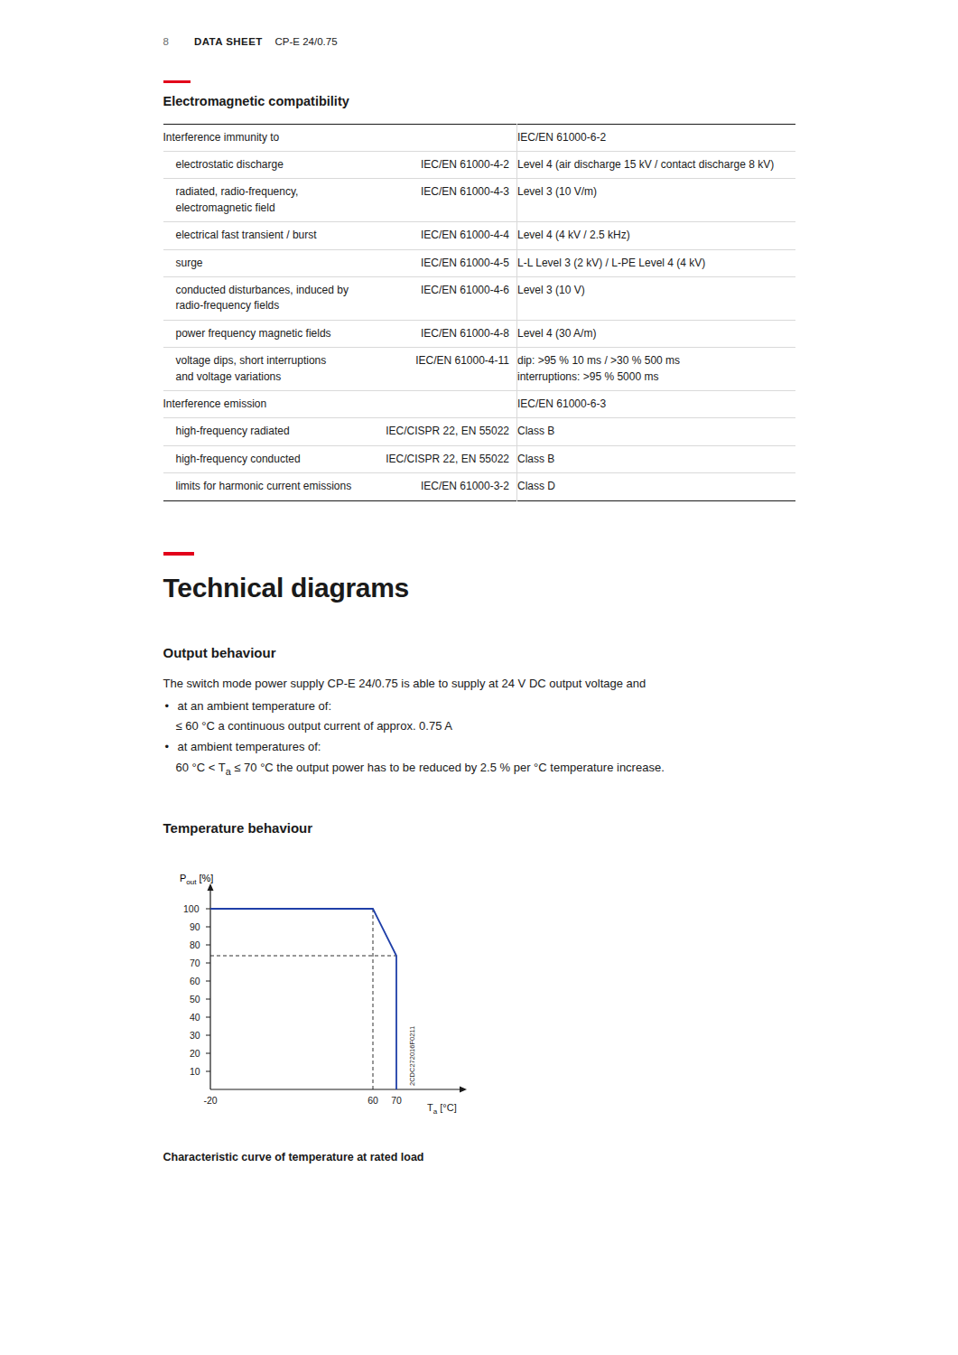8 DATA SHEET CP-E 24/0.75
Electromagnetic compatibility
| Interference immunity to | | IEC/EN 61000-6-2 |
| electrostatic discharge | IEC/EN 61000-4-2 | Level 4 (air discharge 15 kV / contact discharge 8 kV) |
| radiated, radio-frequency, electromagnetic field | IEC/EN 61000-4-3 | Level 3 (10 V/m) |
| electrical fast transient / burst | IEC/EN 61000-4-4 | Level 4 (4 kV / 2.5 kHz) |
| surge | IEC/EN 61000-4-5 | L-L Level 3 (2 kV) / L-PE Level 4 (4 kV) |
| conducted disturbances, induced by radio-frequency fields | IEC/EN 61000-4-6 | Level 3 (10 V) |
| power frequency magnetic fields | IEC/EN 61000-4-8 | Level 4 (30 A/m) |
| voltage dips, short interruptions and voltage variations | IEC/EN 61000-4-11 | dip: >95 % 10 ms / >30 % 500 ms interruptions: >95 % 5000 ms |
| Interference emission | | IEC/EN 61000-6-3 |
| high-frequency radiated | IEC/CISPR 22, EN 55022 | Class B |
| high-frequency conducted | IEC/CISPR 22, EN 55022 | Class B |
| limits for harmonic current emissions | IEC/EN 61000-3-2 | Class D |
Technical diagrams
Output behaviour
The switch mode power supply CP-E 24/0.75 is able to supply at 24 V DC output voltage and
at an ambient temperature of:
≤ 60 °C a continuous output current of approx. 0.75 A
at ambient temperatures of:
60 °C < Ta ≤ 70 °C the output power has to be reduced by 2.5 % per °C temperature increase.
Temperature behaviour
Pout [%] 100 90 80 70 60 50 40 30 20 10 -20 60 70 Ta [°C] 2CDC272016F0211
Characteristic curve of temperature at rated load